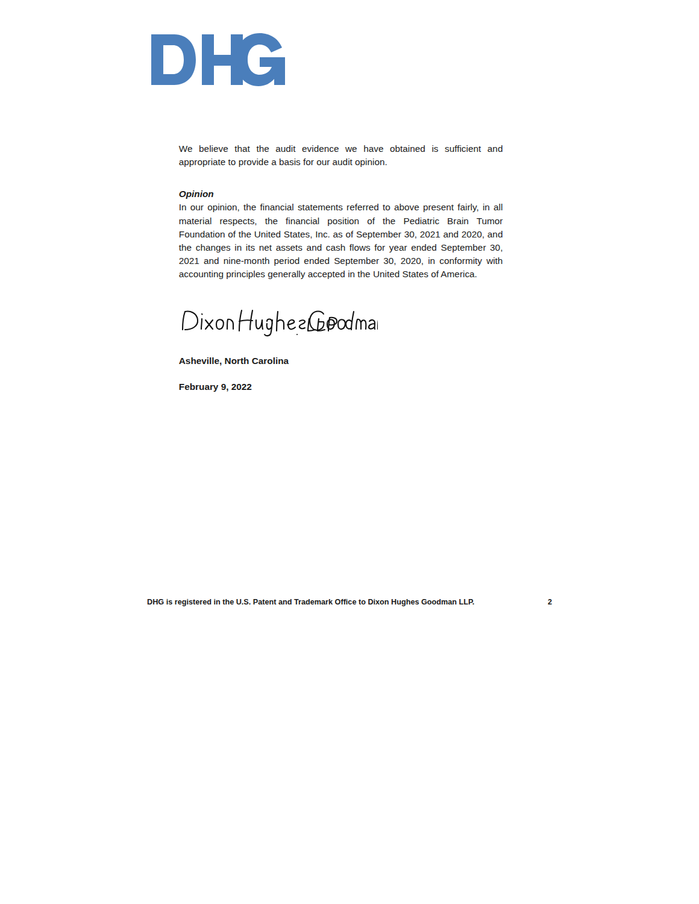We believe that the audit evidence we have obtained is sufficient and appropriate to provide a basis for our audit opinion.
Opinion
In our opinion, the financial statements referred to above present fairly, in all material respects, the financial position of the Pediatric Brain Tumor Foundation of the United States, Inc. as of September 30, 2021 and 2020, and the changes in its net assets and cash flows for year ended September 30, 2021 and nine-month period ended September 30, 2020, in conformity with accounting principles generally accepted in the United States of America.
Asheville, North Carolina
February 9, 2022
DHG is registered in the U.S. Patent and Trademark Office to Dixon Hughes Goodman LLP. 2